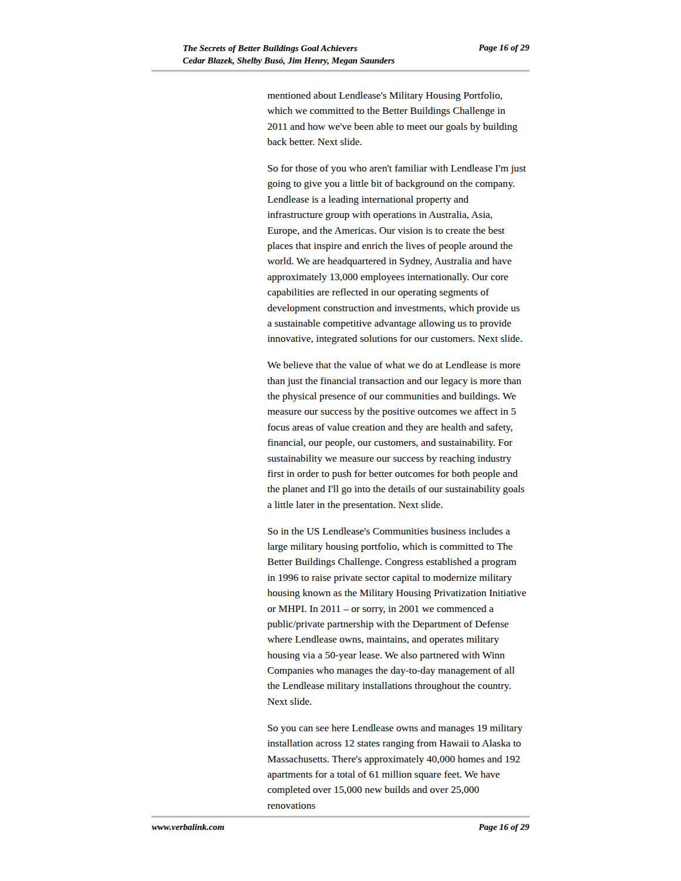The Secrets of Better Buildings Goal Achievers
Cedar Blazek, Shelby Busó, Jim Henry, Megan Saunders
Page 16 of 29
mentioned about Lendlease's Military Housing Portfolio, which we committed to the Better Buildings Challenge in 2011 and how we've been able to meet our goals by building back better. Next slide.
So for those of you who aren't familiar with Lendlease I'm just going to give you a little bit of background on the company. Lendlease is a leading international property and infrastructure group with operations in Australia, Asia, Europe, and the Americas. Our vision is to create the best places that inspire and enrich the lives of people around the world. We are headquartered in Sydney, Australia and have approximately 13,000 employees internationally. Our core capabilities are reflected in our operating segments of development construction and investments, which provide us a sustainable competitive advantage allowing us to provide innovative, integrated solutions for our customers. Next slide.
We believe that the value of what we do at Lendlease is more than just the financial transaction and our legacy is more than the physical presence of our communities and buildings. We measure our success by the positive outcomes we affect in 5 focus areas of value creation and they are health and safety, financial, our people, our customers, and sustainability. For sustainability we measure our success by reaching industry first in order to push for better outcomes for both people and the planet and I'll go into the details of our sustainability goals a little later in the presentation. Next slide.
So in the US Lendlease's Communities business includes a large military housing portfolio, which is committed to The Better Buildings Challenge. Congress established a program in 1996 to raise private sector capital to modernize military housing known as the Military Housing Privatization Initiative or MHPI. In 2011 – or sorry, in 2001 we commenced a public/private partnership with the Department of Defense where Lendlease owns, maintains, and operates military housing via a 50-year lease. We also partnered with Winn Companies who manages the day-to-day management of all the Lendlease military installations throughout the country. Next slide.
So you can see here Lendlease owns and manages 19 military installation across 12 states ranging from Hawaii to Alaska to Massachusetts. There's approximately 40,000 homes and 192 apartments for a total of 61 million square feet. We have completed over 15,000 new builds and over 25,000 renovations
www.verbalink.com Page 16 of 29